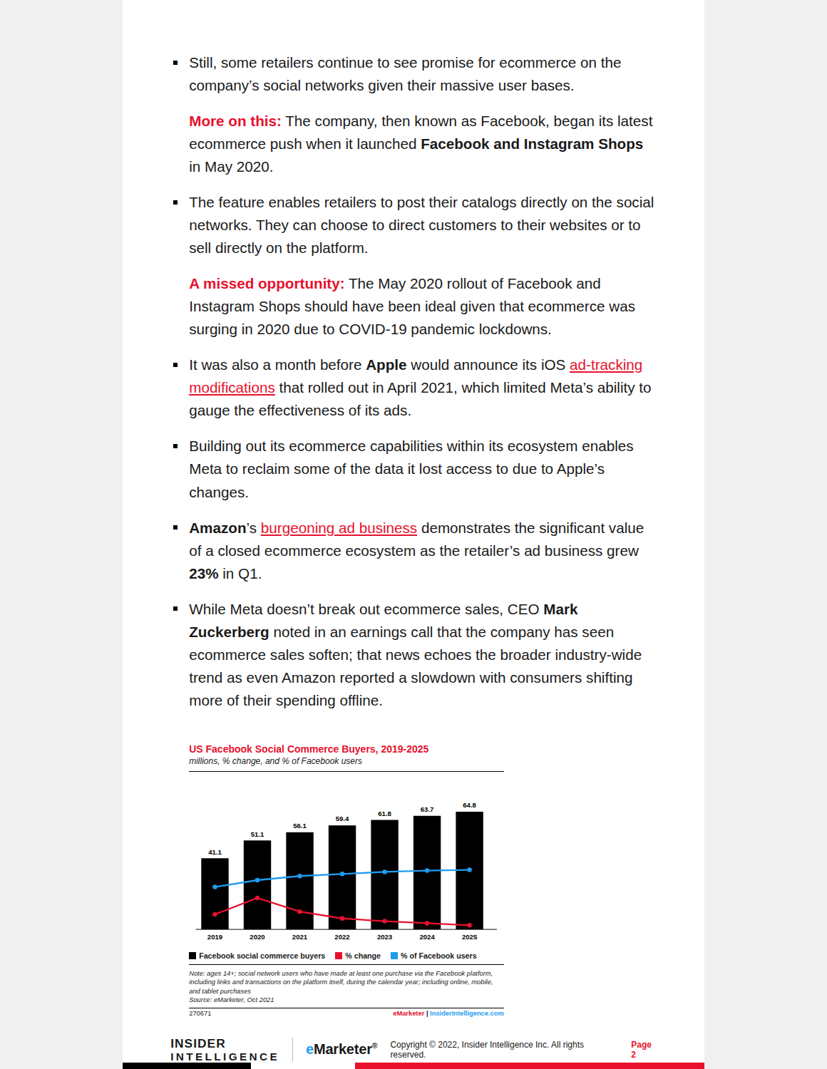Still, some retailers continue to see promise for ecommerce on the company’s social networks given their massive user bases.
More on this: The company, then known as Facebook, began its latest ecommerce push when it launched Facebook and Instagram Shops in May 2020.
The feature enables retailers to post their catalogs directly on the social networks. They can choose to direct customers to their websites or to sell directly on the platform.
A missed opportunity: The May 2020 rollout of Facebook and Instagram Shops should have been ideal given that ecommerce was surging in 2020 due to COVID-19 pandemic lockdowns.
It was also a month before Apple would announce its iOS ad-tracking modifications that rolled out in April 2021, which limited Meta’s ability to gauge the effectiveness of its ads.
Building out its ecommerce capabilities within its ecosystem enables Meta to reclaim some of the data it lost access to due to Apple’s changes.
Amazon’s burgeoning ad business demonstrates the significant value of a closed ecommerce ecosystem as the retailer’s ad business grew 23% in Q1.
While Meta doesn’t break out ecommerce sales, CEO Mark Zuckerberg noted in an earnings call that the company has seen ecommerce sales soften; that news echoes the broader industry-wide trend as even Amazon reported a slowdown with consumers shifting more of their spending offline.
US Facebook Social Commerce Buyers, 2019-2025
millions, % change, and % of Facebook users
41.1 51.1 56.1 59.4 61.8 63.7 64.8 24.6% 29.9% 32.3% 33.7% 34.6% 35.2% 35.5% 13.8% 24.3% 9.7% 5.9% 4.1% 3.1% 1.6% 2019 2020 2021 2022 2023 2024 2025
Facebook social commerce buyers
% change
% of Facebook users
Note: ages 14+; social network users who have made at least one purchase via the Facebook platform, including links and transactions on the platform itself, during the calendar year; including online, mobile, and tablet purchases
Source: eMarketer, Oct 2021
270671
eMarketer | InsiderIntelligence.com
INSIDER
INTELLIGENCE
e Marketer®
Copyright © 2022, Insider Intelligence Inc. All rights reserved.
Page 2